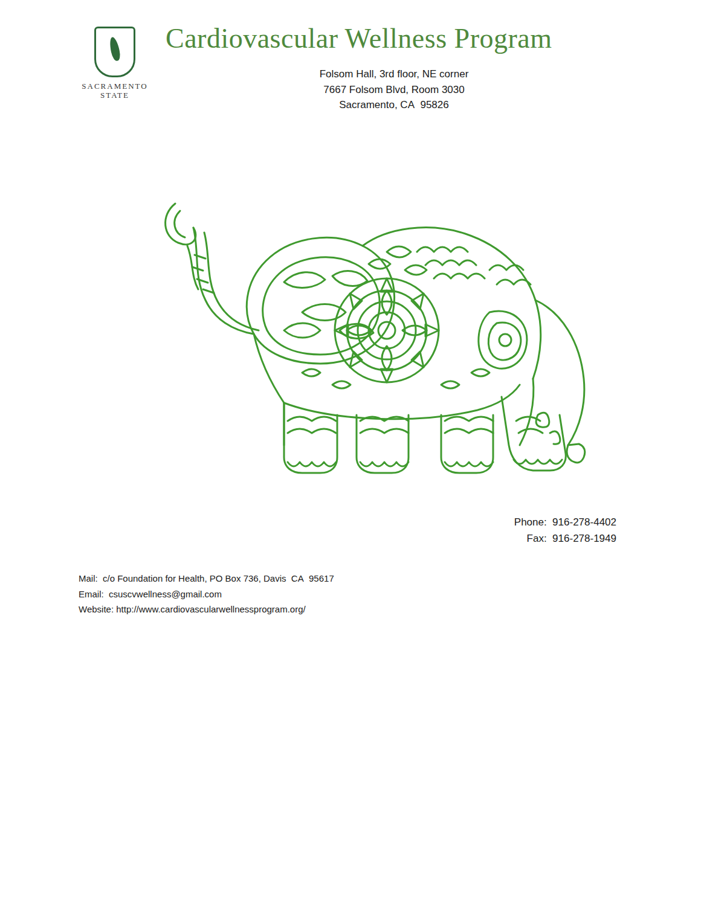SACRAMENTO
STATE
Cardiovascular Wellness Program
Folsom Hall, 3rd floor, NE corner
7667 Folsom Blvd, Room 3030
Sacramento, CA 95826
Phone: 916-278-4402
Fax: 916-278-1949
Mail: c/o Foundation for Health, PO Box 736, Davis CA 95617
Email: csuscvwellness@gmail.com
Website: http://www.cardiovascularwellnessprogram.org/